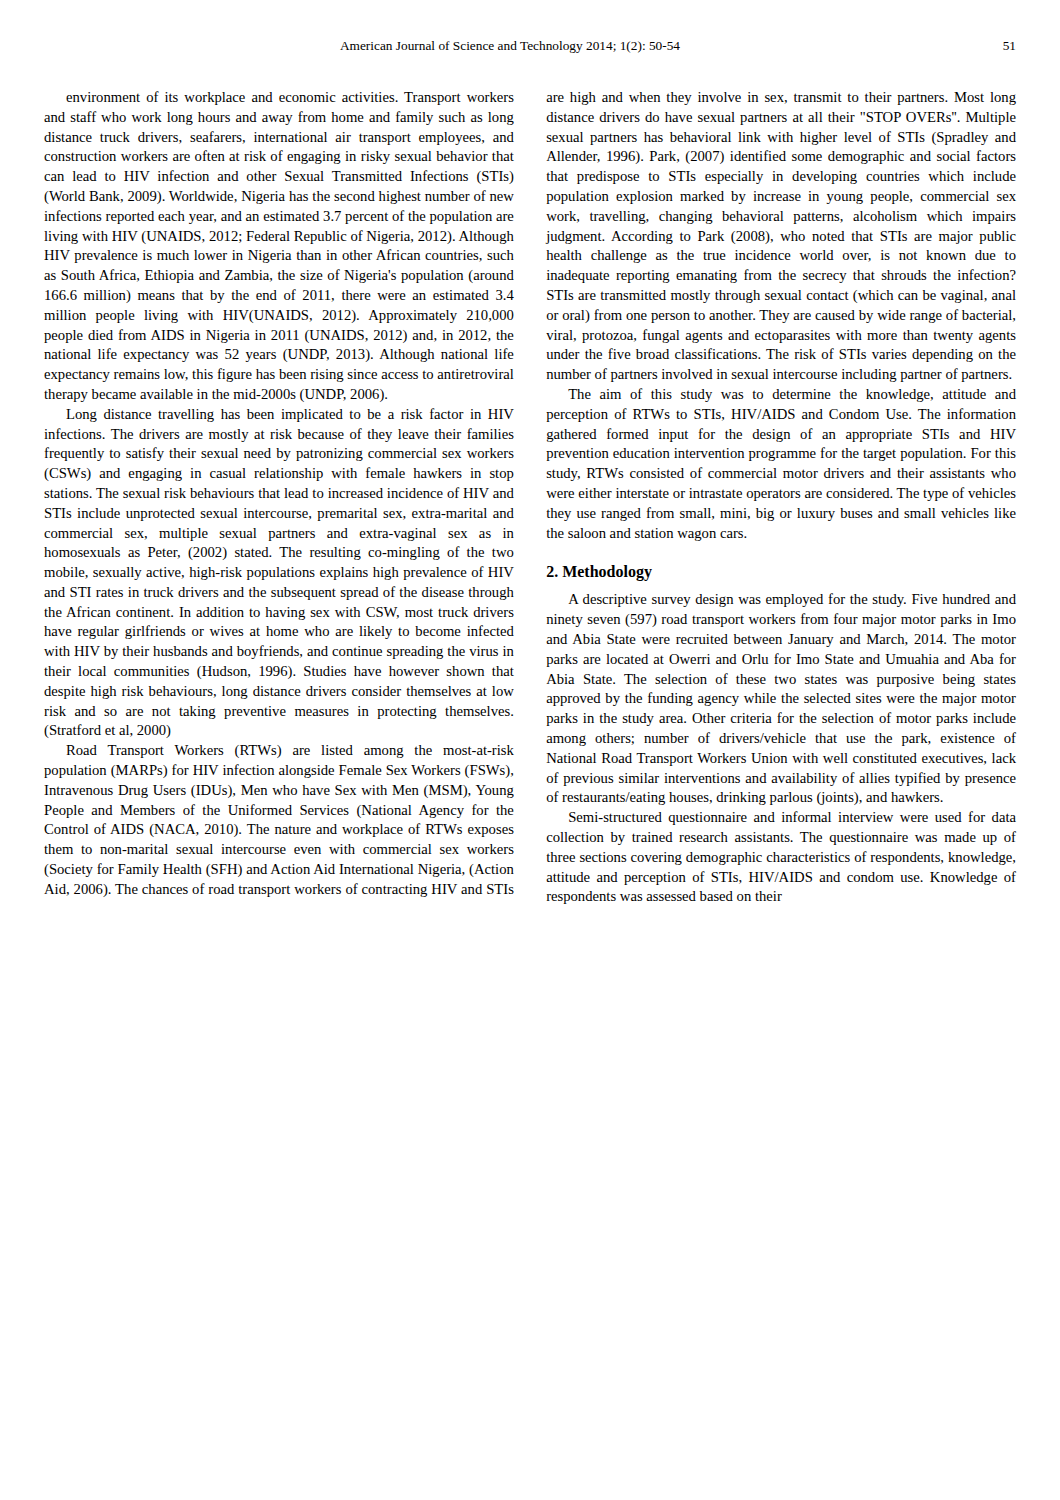American Journal of Science and Technology 2014; 1(2): 50-54 51
environment of its workplace and economic activities. Transport workers and staff who work long hours and away from home and family such as long distance truck drivers, seafarers, international air transport employees, and construction workers are often at risk of engaging in risky sexual behavior that can lead to HIV infection and other Sexual Transmitted Infections (STIs) (World Bank, 2009). Worldwide, Nigeria has the second highest number of new infections reported each year, and an estimated 3.7 percent of the population are living with HIV (UNAIDS, 2012; Federal Republic of Nigeria, 2012). Although HIV prevalence is much lower in Nigeria than in other African countries, such as South Africa, Ethiopia and Zambia, the size of Nigeria's population (around 166.6 million) means that by the end of 2011, there were an estimated 3.4 million people living with HIV(UNAIDS, 2012). Approximately 210,000 people died from AIDS in Nigeria in 2011 (UNAIDS, 2012) and, in 2012, the national life expectancy was 52 years (UNDP, 2013). Although national life expectancy remains low, this figure has been rising since access to antiretroviral therapy became available in the mid-2000s (UNDP, 2006).
Long distance travelling has been implicated to be a risk factor in HIV infections. The drivers are mostly at risk because of they leave their families frequently to satisfy their sexual need by patronizing commercial sex workers (CSWs) and engaging in casual relationship with female hawkers in stop stations. The sexual risk behaviours that lead to increased incidence of HIV and STIs include unprotected sexual intercourse, premarital sex, extra-marital and commercial sex, multiple sexual partners and extra-vaginal sex as in homosexuals as Peter, (2002) stated. The resulting co-mingling of the two mobile, sexually active, high-risk populations explains high prevalence of HIV and STI rates in truck drivers and the subsequent spread of the disease through the African continent. In addition to having sex with CSW, most truck drivers have regular girlfriends or wives at home who are likely to become infected with HIV by their husbands and boyfriends, and continue spreading the virus in their local communities (Hudson, 1996). Studies have however shown that despite high risk behaviours, long distance drivers consider themselves at low risk and so are not taking preventive measures in protecting themselves. (Stratford et al, 2000)
Road Transport Workers (RTWs) are listed among the most-at-risk population (MARPs) for HIV infection alongside Female Sex Workers (FSWs), Intravenous Drug Users (IDUs), Men who have Sex with Men (MSM), Young People and Members of the Uniformed Services (National Agency for the Control of AIDS (NACA, 2010). The nature and workplace of RTWs exposes them to non-marital sexual intercourse even with commercial sex workers (Society for Family Health (SFH) and Action Aid International Nigeria, (Action Aid, 2006). The chances of road transport workers of contracting HIV and STIs are high and when they involve in sex, transmit to their partners. Most long distance drivers do have sexual partners at all their "STOP OVERs''. Multiple sexual partners has behavioral link with higher level of STIs (Spradley and Allender, 1996). Park, (2007) identified some demographic and social factors that predispose to STIs especially in developing countries which include population explosion marked by increase in young people, commercial sex work, travelling, changing behavioral patterns, alcoholism which impairs judgment. According to Park (2008), who noted that STIs are major public health challenge as the true incidence world over, is not known due to inadequate reporting emanating from the secrecy that shrouds the infection? STIs are transmitted mostly through sexual contact (which can be vaginal, anal or oral) from one person to another. They are caused by wide range of bacterial, viral, protozoa, fungal agents and ectoparasites with more than twenty agents under the five broad classifications. The risk of STIs varies depending on the number of partners involved in sexual intercourse including partner of partners.
The aim of this study was to determine the knowledge, attitude and perception of RTWs to STIs, HIV/AIDS and Condom Use. The information gathered formed input for the design of an appropriate STIs and HIV prevention education intervention programme for the target population. For this study, RTWs consisted of commercial motor drivers and their assistants who were either interstate or intrastate operators are considered. The type of vehicles they use ranged from small, mini, big or luxury buses and small vehicles like the saloon and station wagon cars.
2. Methodology
A descriptive survey design was employed for the study. Five hundred and ninety seven (597) road transport workers from four major motor parks in Imo and Abia State were recruited between January and March, 2014. The motor parks are located at Owerri and Orlu for Imo State and Umuahia and Aba for Abia State. The selection of these two states was purposive being states approved by the funding agency while the selected sites were the major motor parks in the study area. Other criteria for the selection of motor parks include among others; number of drivers/vehicle that use the park, existence of National Road Transport Workers Union with well constituted executives, lack of previous similar interventions and availability of allies typified by presence of restaurants/eating houses, drinking parlous (joints), and hawkers.
Semi-structured questionnaire and informal interview were used for data collection by trained research assistants. The questionnaire was made up of three sections covering demographic characteristics of respondents, knowledge, attitude and perception of STIs, HIV/AIDS and condom use. Knowledge of respondents was assessed based on their